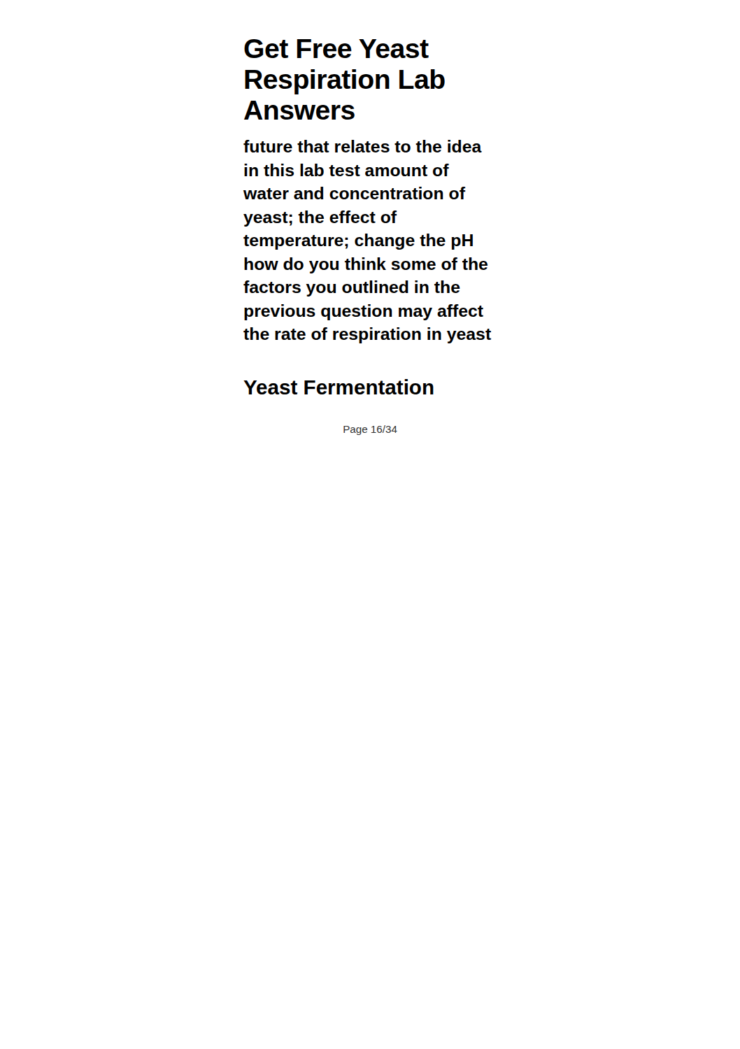Get Free Yeast Respiration Lab Answers
future that relates to the idea in this lab test amount of water and concentration of yeast; the effect of temperature; change the pH how do you think some of the factors you outlined in the previous question may affect the rate of respiration in yeast
Yeast Fermentation
Page 16/34